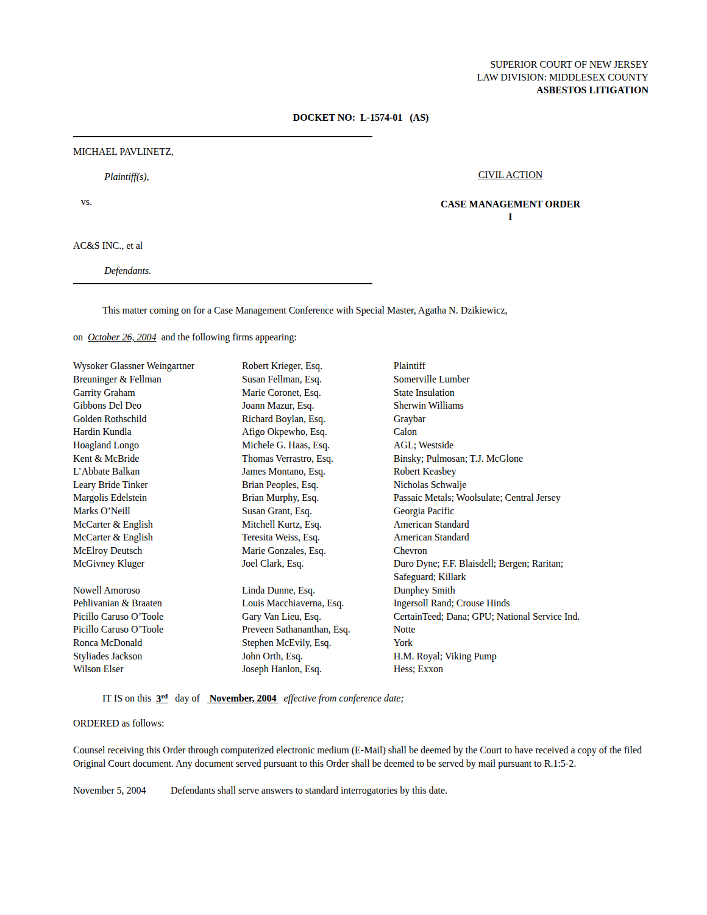SUPERIOR COURT OF NEW JERSEY
LAW DIVISION: MIDDLESEX COUNTY
ASBESTOS LITIGATION
DOCKET NO: L-1574-01 (AS)
| MICHAEL PAVLINETZ, Plaintiff(s), vs. | CIVIL ACTION CASE MANAGEMENT ORDER I |
AC&S INC., et al
Defendants.
This matter coming on for a Case Management Conference with Special Master, Agatha N. Dzikiewicz,
on October 26, 2004 and the following firms appearing:
| Wysoker Glassner Weingartner | Robert Krieger, Esq. | Plaintiff |
| Breuninger & Fellman | Susan Fellman, Esq. | Somerville Lumber |
| Garrity Graham | Marie Coronet, Esq. | State Insulation |
| Gibbons Del Deo | Joann Mazur, Esq. | Sherwin Williams |
| Golden Rothschild | Richard Boylan, Esq. | Graybar |
| Hardin Kundla | Afigo Okpewho, Esq. | Calon |
| Hoagland Longo | Michele G. Haas, Esq. | AGL; Westside |
| Kent & McBride | Thomas Verrastro, Esq. | Binsky; Pulmosan; T.J. McGlone |
| L’Abbate Balkan | James Montano, Esq. | Robert Keasbey |
| Leary Bride Tinker | Brian Peoples, Esq. | Nicholas Schwalje |
| Margolis Edelstein | Brian Murphy, Esq. | Passaic Metals; Woolsulate; Central Jersey |
| Marks O’Neill | Susan Grant, Esq. | Georgia Pacific |
| McCarter & English | Mitchell Kurtz, Esq. | American Standard |
| McCarter & English | Teresita Weiss, Esq. | American Standard |
| McElroy Deutsch | Marie Gonzales, Esq. | Chevron |
| McGivney Kluger | Joel Clark, Esq. | Duro Dyne; F.F. Blaisdell; Bergen; Raritan; Safeguard; Killark |
| Nowell Amoroso | Linda Dunne, Esq. | Dunphey Smith |
| Pehlivanian & Braaten | Louis Macchiaverna, Esq. | Ingersoll Rand; Crouse Hinds |
| Picillo Caruso O’Toole | Gary Van Lieu, Esq. | CertainTeed; Dana; GPU; National Service Ind. |
| Picillo Caruso O’Toole | Preveen Sathananthan, Esq. | Notte |
| Ronca McDonald | Stephen McEvily, Esq. | York |
| Styliades Jackson | John Orth, Esq. | H.M. Royal; Viking Pump |
| Wilson Elser | Joseph Hanlon, Esq. | Hess; Exxon |
IT IS on this 3rd day of November, 2004 effective from conference date;
ORDERED as follows:
Counsel receiving this Order through computerized electronic medium (E-Mail) shall be deemed by the Court to have received a copy of the filed Original Court document. Any document served pursuant to this Order shall be deemed to be served by mail pursuant to R.1:5-2.
November 5, 2004 Defendants shall serve answers to standard interrogatories by this date.